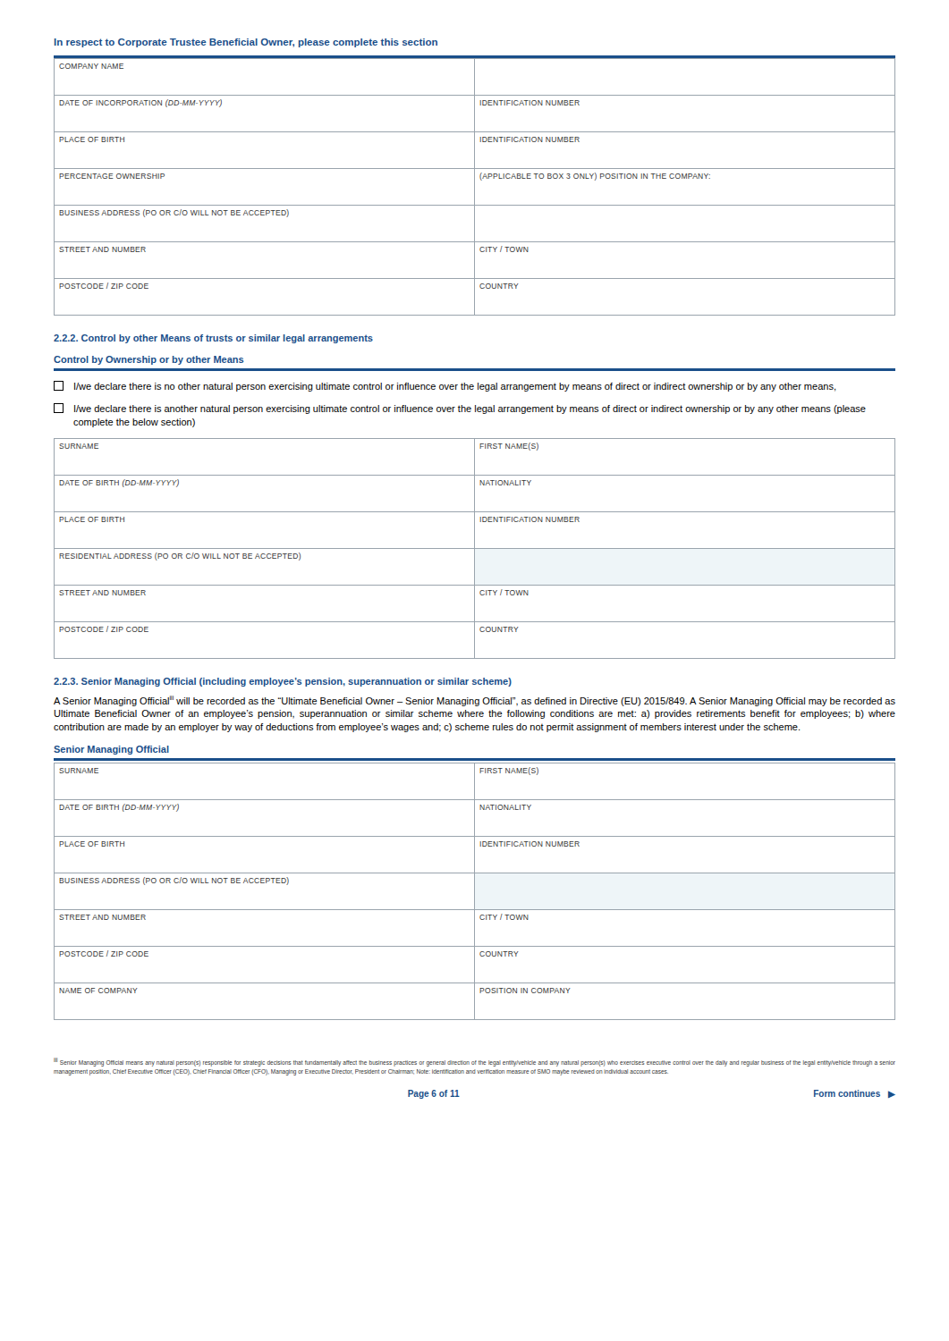In respect to Corporate Trustee Beneficial Owner, please complete this section
| COMPANY NAME | |
| DATE OF INCORPORATION (DD-MM-YYYY) | IDENTIFICATION NUMBER |
| PLACE OF BIRTH | IDENTIFICATION NUMBER |
| PERCENTAGE OWNERSHIP | (APPLICABLE TO BOX 3 ONLY) POSITION IN THE COMPANY: |
| BUSINESS ADDRESS (PO OR C/O WILL NOT BE ACCEPTED) | |
| STREET AND NUMBER | CITY / TOWN |
| POSTCODE / ZIP CODE | COUNTRY |
2.2.2. Control by other Means of trusts or similar legal arrangements
Control by Ownership or by other Means
I/we declare there is no other natural person exercising ultimate control or influence over the legal arrangement by means of direct or indirect ownership or by any other means,
I/we declare there is another natural person exercising ultimate control or influence over the legal arrangement by means of direct or indirect ownership or by any other means (please complete the below section)
| SURNAME | FIRST NAME(S) |
| DATE OF BIRTH (DD-MM-YYYY) | NATIONALITY |
| PLACE OF BIRTH | IDENTIFICATION NUMBER |
| RESIDENTIAL ADDRESS (PO OR C/O WILL NOT BE ACCEPTED) | |
| STREET AND NUMBER | CITY / TOWN |
| POSTCODE / ZIP CODE | COUNTRY |
2.2.3. Senior Managing Official (including employee’s pension, superannuation or similar scheme)
A Senior Managing Officialiii will be recorded as the “Ultimate Beneficial Owner – Senior Managing Official”, as defined in Directive (EU) 2015/849. A Senior Managing Official may be recorded as Ultimate Beneficial Owner of an employee’s pension, superannuation or similar scheme where the following conditions are met: a) provides retirements benefit for employees; b) where contribution are made by an employer by way of deductions from employee’s wages and; c) scheme rules do not permit assignment of members interest under the scheme.
Senior Managing Official
| SURNAME | FIRST NAME(S) |
| DATE OF BIRTH (DD-MM-YYYY) | NATIONALITY |
| PLACE OF BIRTH | IDENTIFICATION NUMBER |
| BUSINESS ADDRESS (PO OR C/O WILL NOT BE ACCEPTED) | |
| STREET AND NUMBER | CITY / TOWN |
| POSTCODE / ZIP CODE | COUNTRY |
| NAME OF COMPANY | POSITION IN COMPANY |
iii Senior Managing Official means any natural person(s) responsible for strategic decisions that fundamentally affect the business practices or general direction of the legal entity/vehicle and any natural person(s) who exercises executive control over the daily and regular business of the legal entity/vehicle through a senior management position, Chief Executive Officer (CEO), Chief Financial Officer (CFO), Managing or Executive Director, President or Chairman; Note: identification and verification measure of SMO maybe reviewed on individual account cases.
Page 6 of 11 Form continues ▶